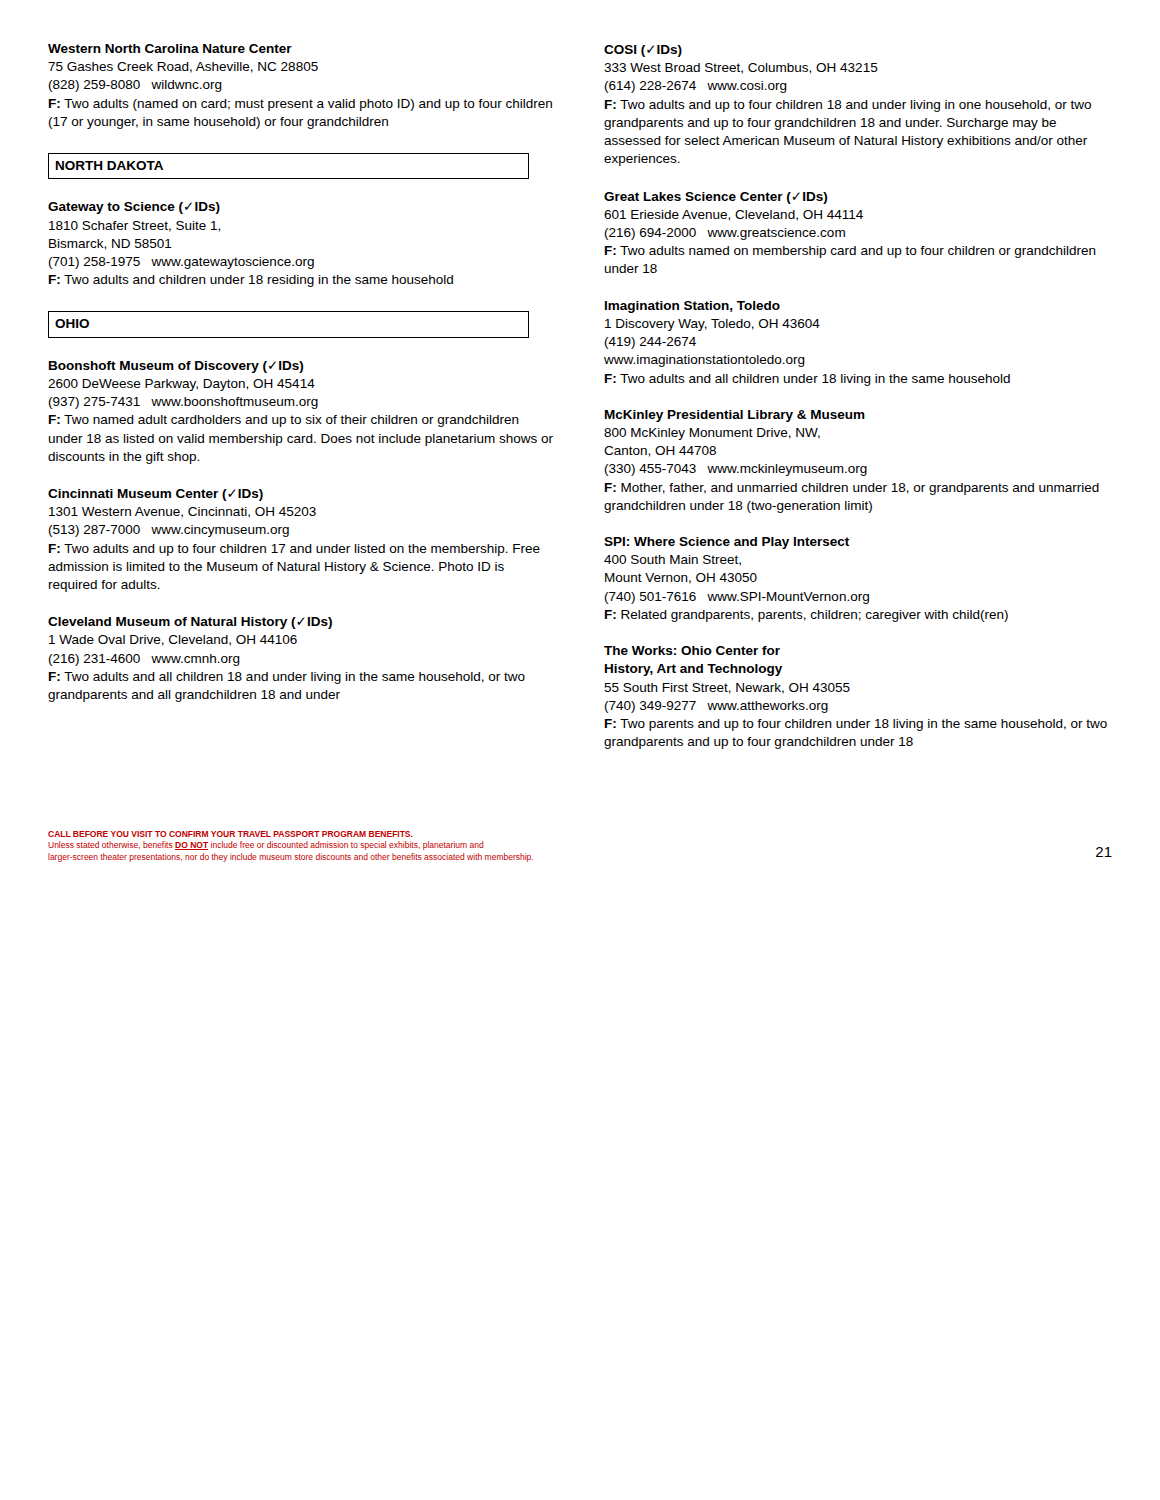Western North Carolina Nature Center
75 Gashes Creek Road, Asheville, NC 28805
(828) 259-8080 wildwnc.org
F: Two adults (named on card; must present a valid photo ID) and up to four children (17 or younger, in same household) or four grandchildren
NORTH DAKOTA
Gateway to Science (✓IDs)
1810 Schafer Street, Suite 1,
Bismarck, ND 58501
(701) 258-1975 www.gatewaytoscience.org
F: Two adults and children under 18 residing in the same household
OHIO
Boonshoft Museum of Discovery (✓IDs)
2600 DeWeese Parkway, Dayton, OH 45414
(937) 275-7431 www.boonshoftmuseum.org
F: Two named adult cardholders and up to six of their children or grandchildren under 18 as listed on valid membership card. Does not include planetarium shows or discounts in the gift shop.
Cincinnati Museum Center (✓IDs)
1301 Western Avenue, Cincinnati, OH 45203
(513) 287-7000 www.cincymuseum.org
F: Two adults and up to four children 17 and under listed on the membership. Free admission is limited to the Museum of Natural History & Science. Photo ID is required for adults.
Cleveland Museum of Natural History (✓IDs)
1 Wade Oval Drive, Cleveland, OH 44106
(216) 231-4600 www.cmnh.org
F: Two adults and all children 18 and under living in the same household, or two grandparents and all grandchildren 18 and under
COSI (✓IDs)
333 West Broad Street, Columbus, OH 43215
(614) 228-2674 www.cosi.org
F: Two adults and up to four children 18 and under living in one household, or two grandparents and up to four grandchildren 18 and under. Surcharge may be assessed for select American Museum of Natural History exhibitions and/or other experiences.
Great Lakes Science Center (✓IDs)
601 Erieside Avenue, Cleveland, OH 44114
(216) 694-2000 www.greatscience.com
F: Two adults named on membership card and up to four children or grandchildren under 18
Imagination Station, Toledo
1 Discovery Way, Toledo, OH 43604
(419) 244-2674
www.imaginationstationtoledo.org
F: Two adults and all children under 18 living in the same household
McKinley Presidential Library & Museum
800 McKinley Monument Drive, NW,
Canton, OH 44708
(330) 455-7043 www.mckinleymuseum.org
F: Mother, father, and unmarried children under 18, or grandparents and unmarried grandchildren under 18 (two-generation limit)
SPI: Where Science and Play Intersect
400 South Main Street,
Mount Vernon, OH 43050
(740) 501-7616 www.SPI-MountVernon.org
F: Related grandparents, parents, children; caregiver with child(ren)
The Works: Ohio Center for
History, Art and Technology
55 South First Street, Newark, OH 43055
(740) 349-9277 www.attheworks.org
F: Two parents and up to four children under 18 living in the same household, or two grandparents and up to four grandchildren under 18
CALL BEFORE YOU VISIT TO CONFIRM YOUR TRAVEL PASSPORT PROGRAM BENEFITS.
Unless stated otherwise, benefits DO NOT include free or discounted admission to special exhibits, planetarium and
larger-screen theater presentations, nor do they include museum store discounts and other benefits associated with membership.
21